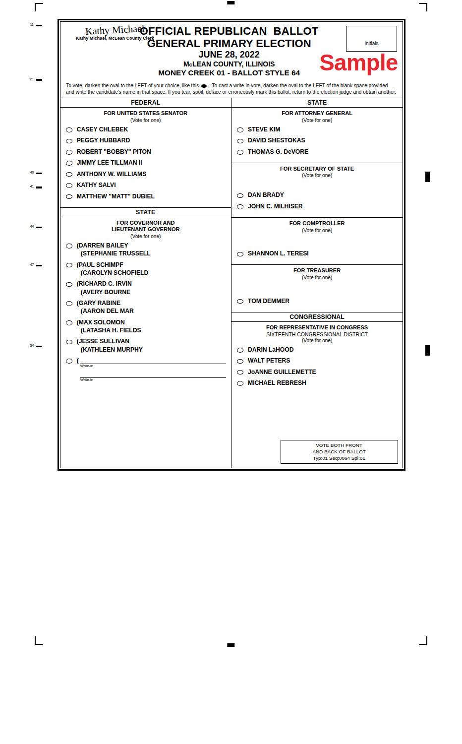11
21
40
41
44
47
54
Kathy Michael
Kathy Michael, McLean County Clerk
Initials
OFFICIAL REPUBLICAN BALLOT
GENERAL PRIMARY ELECTION
JUNE 28, 2022
Mc LEAN COUNTY, ILLINOIS
MONEY CREEK 01 - BALLOT STYLE 64
Sample
To vote, darken the oval to the LEFT of your choice, like this . To cast a write-in vote, darken the oval to the LEFT of the blank space provided and write the candidate's name in that space. If you tear, spoil, deface or erroneously mark this ballot, return to the election judge and obtain another.
FEDERAL
FOR UNITED STATES SENATOR
(Vote for one)
CASEY CHLEBEK
PEGGY HUBBARD
ROBERT "BOBBY" PITON
JIMMY LEE TILLMAN II
ANTHONY W. WILLIAMS
KATHY SALVI
MATTHEW "MATT" DUBIEL
STATE
FOR GOVERNOR AND
LIEUTENANT GOVERNOR
(Vote for one)
(DARREN BAILEY
(STEPHANIE TRUSSELL
(PAUL SCHIMPF
(CAROLYN SCHOFIELD
(RICHARD C. IRVIN
(AVERY BOURNE
(GARY RABINE
(AARON DEL MAR
(MAX SOLOMON
(LATASHA H. FIELDS
(JESSE SULLIVAN
(KATHLEEN MURPHY
(
Write-in
Write-in
STATE
FOR ATTORNEY GENERAL
(Vote for one)
STEVE KIM
DAVID SHESTOKAS
THOMAS G. DeVORE
FOR SECRETARY OF STATE
(Vote for one)
DAN BRADY
JOHN C. MILHISER
FOR COMPTROLLER
(Vote for one)
SHANNON L. TERESI
FOR TREASURER
(Vote for one)
TOM DEMMER
CONGRESSIONAL
FOR REPRESENTATIVE IN CONGRESS
SIXTEENTH CONGRESSIONAL DISTRICT
(Vote for one)
DARIN LaHOOD
WALT PETERS
JoANNE GUILLEMETTE
MICHAEL REBRESH
VOTE BOTH FRONT
AND BACK OF BALLOT
Typ:01 Seq:0064 Spl:01